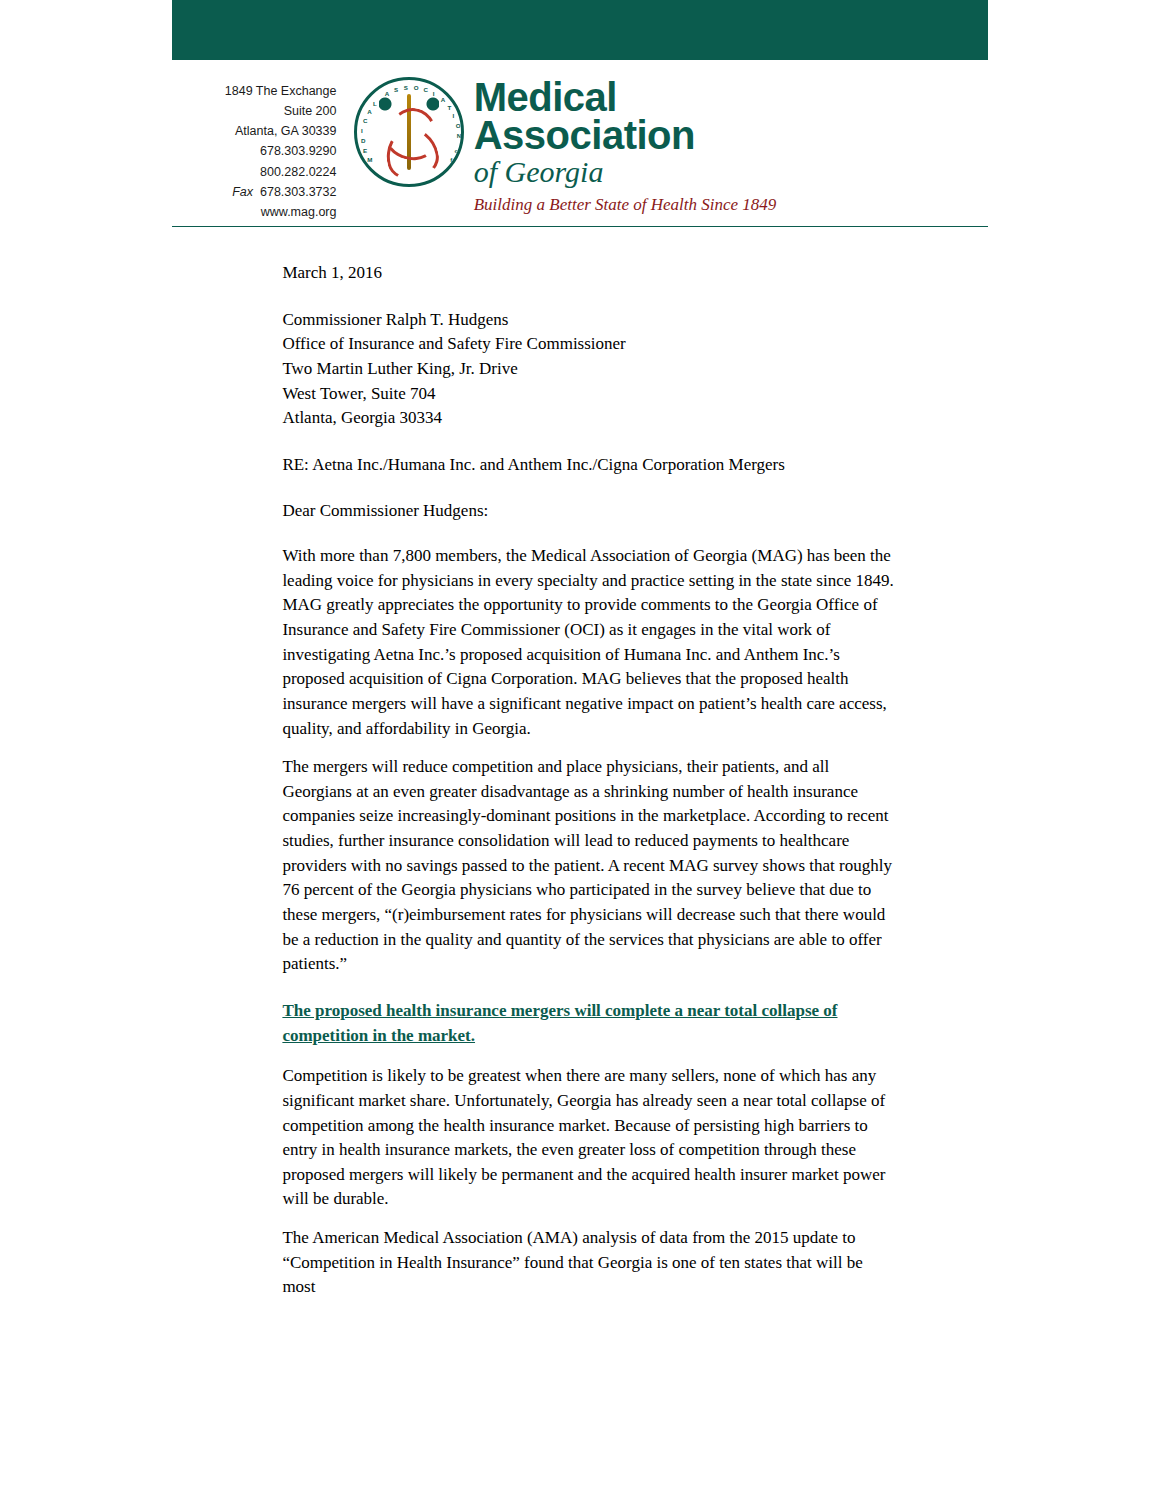1849 The Exchange
Suite 200
Atlanta, GA 30339
678.303.9290
800.282.0224
Fax 678.303.3732
www.mag.org
M E D I C A L A S S O C I A T I O N o f
Medical Association of Georgia
Building a Better State of Health Since 1849
March 1, 2016
Commissioner Ralph T. Hudgens
Office of Insurance and Safety Fire Commissioner
Two Martin Luther King, Jr. Drive
West Tower, Suite 704
Atlanta, Georgia 30334
RE: Aetna Inc./Humana Inc. and Anthem Inc./Cigna Corporation Mergers
Dear Commissioner Hudgens:
With more than 7,800 members, the Medical Association of Georgia (MAG) has been the leading voice for physicians in every specialty and practice setting in the state since 1849. MAG greatly appreciates the opportunity to provide comments to the Georgia Office of Insurance and Safety Fire Commissioner (OCI) as it engages in the vital work of investigating Aetna Inc.’s proposed acquisition of Humana Inc. and Anthem Inc.’s proposed acquisition of Cigna Corporation. MAG believes that the proposed health insurance mergers will have a significant negative impact on patient’s health care access, quality, and affordability in Georgia.
The mergers will reduce competition and place physicians, their patients, and all Georgians at an even greater disadvantage as a shrinking number of health insurance companies seize increasingly-dominant positions in the marketplace. According to recent studies, further insurance consolidation will lead to reduced payments to healthcare providers with no savings passed to the patient. A recent MAG survey shows that roughly 76 percent of the Georgia physicians who participated in the survey believe that due to these mergers, “(r)eimbursement rates for physicians will decrease such that there would be a reduction in the quality and quantity of the services that physicians are able to offer patients.”
The proposed health insurance mergers will complete a near total collapse of competition in the market.
Competition is likely to be greatest when there are many sellers, none of which has any significant market share. Unfortunately, Georgia has already seen a near total collapse of competition among the health insurance market. Because of persisting high barriers to entry in health insurance markets, the even greater loss of competition through these proposed mergers will likely be permanent and the acquired health insurer market power will be durable.
The American Medical Association (AMA) analysis of data from the 2015 update to “Competition in Health Insurance” found that Georgia is one of ten states that will be most